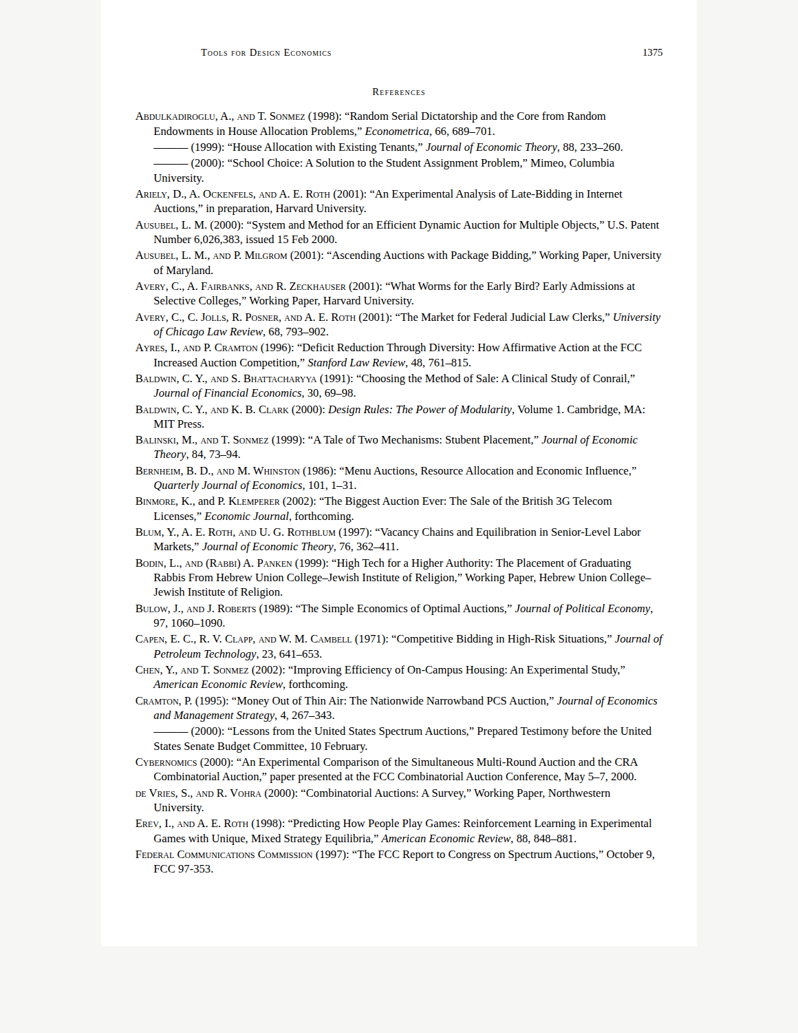Tools for Design Economics 1375
References
Abdulkadiroglu, A., and T. Sonmez (1998): “Random Serial Dictatorship and the Core from Random Endowments in House Allocation Problems,” Econometrica, 66, 689–701.
——— (1999): “House Allocation with Existing Tenants,” Journal of Economic Theory, 88, 233–260.
——— (2000): “School Choice: A Solution to the Student Assignment Problem,” Mimeo, Columbia University.
Ariely, D., A. Ockenfels, and A. E. Roth (2001): “An Experimental Analysis of Late-Bidding in Internet Auctions,” in preparation, Harvard University.
Ausubel, L. M. (2000): “System and Method for an Efficient Dynamic Auction for Multiple Objects,” U.S. Patent Number 6,026,383, issued 15 Feb 2000.
Ausubel, L. M., and P. Milgrom (2001): “Ascending Auctions with Package Bidding,” Working Paper, University of Maryland.
Avery, C., A. Fairbanks, and R. Zeckhauser (2001): “What Worms for the Early Bird? Early Admissions at Selective Colleges,” Working Paper, Harvard University.
Avery, C., C. Jolls, R. Posner, and A. E. Roth (2001): “The Market for Federal Judicial Law Clerks,” University of Chicago Law Review, 68, 793–902.
Ayres, I., and P. Cramton (1996): “Deficit Reduction Through Diversity: How Affirmative Action at the FCC Increased Auction Competition,” Stanford Law Review, 48, 761–815.
Baldwin, C. Y., and S. Bhattacharyya (1991): “Choosing the Method of Sale: A Clinical Study of Conrail,” Journal of Financial Economics, 30, 69–98.
Baldwin, C. Y., and K. B. Clark (2000): Design Rules: The Power of Modularity, Volume 1. Cambridge, MA: MIT Press.
Balinski, M., and T. Sonmez (1999): “A Tale of Two Mechanisms: Stubent Placement,” Journal of Economic Theory, 84, 73–94.
Bernheim, B. D., and M. Whinston (1986): “Menu Auctions, Resource Allocation and Economic Influence,” Quarterly Journal of Economics, 101, 1–31.
Binmore, K., and P. Klemperer (2002): “The Biggest Auction Ever: The Sale of the British 3G Telecom Licenses,” Economic Journal, forthcoming.
Blum, Y., A. E. Roth, and U. G. Rothblum (1997): “Vacancy Chains and Equilibration in Senior-Level Labor Markets,” Journal of Economic Theory, 76, 362–411.
Bodin, L., and (Rabbi) A. Panken (1999): “High Tech for a Higher Authority: The Placement of Graduating Rabbis From Hebrew Union College–Jewish Institute of Religion,” Working Paper, Hebrew Union College–Jewish Institute of Religion.
Bulow, J., and J. Roberts (1989): “The Simple Economics of Optimal Auctions,” Journal of Political Economy, 97, 1060–1090.
Capen, E. C., R. V. Clapp, and W. M. Cambell (1971): “Competitive Bidding in High-Risk Situations,” Journal of Petroleum Technology, 23, 641–653.
Chen, Y., and T. Sonmez (2002): “Improving Efficiency of On-Campus Housing: An Experimental Study,” American Economic Review, forthcoming.
Cramton, P. (1995): “Money Out of Thin Air: The Nationwide Narrowband PCS Auction,” Journal of Economics and Management Strategy, 4, 267–343.
——— (2000): “Lessons from the United States Spectrum Auctions,” Prepared Testimony before the United States Senate Budget Committee, 10 February.
Cybernomics (2000): “An Experimental Comparison of the Simultaneous Multi-Round Auction and the CRA Combinatorial Auction,” paper presented at the FCC Combinatorial Auction Conference, May 5–7, 2000.
de Vries, S., and R. Vohra (2000): “Combinatorial Auctions: A Survey,” Working Paper, Northwestern University.
Erev, I., and A. E. Roth (1998): “Predicting How People Play Games: Reinforcement Learning in Experimental Games with Unique, Mixed Strategy Equilibria,” American Economic Review, 88, 848–881.
Federal Communications Commission (1997): “The FCC Report to Congress on Spectrum Auctions,” October 9, FCC 97-353.